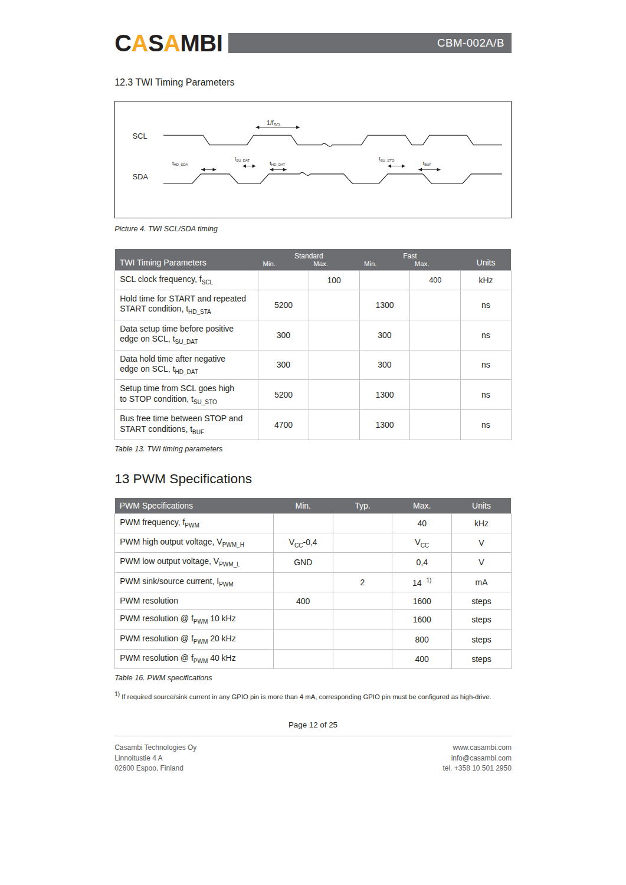CASAMBI
CBM-002A/B
12.3 TWI Timing Parameters
SCL SDA 1/fSCL tHD_SDA tSU_DAT tHD_DAT tSU_STO tBUF
Picture 4. TWI SCL/SDA timing
| TWI Timing Parameters | Standard | Fast | Units |
| --- | --- | --- | --- |
| Min. | Max. | Min. | Max. |
| SCL clock frequency, f SCL | | 100 | | 400 | kHz |
| Hold time for START and repeated START condition, t HD_STA | 5200 | | 1300 | | ns |
| Data setup time before positive edge on SCL, t SU_DAT | 300 | | 300 | | ns |
| Data hold time after negative edge on SCL, t HD_DAT | 300 | | 300 | | ns |
| Setup time from SCL goes high to STOP condition, t SU_STO | 5200 | | 1300 | | ns |
| Bus free time between STOP and START conditions, t BUF | 4700 | | 1300 | | ns |
Table 13. TWI timing parameters
13 PWM Specifications
| PWM Specifications | Min. | Typ. | Max. | Units |
| --- | --- | --- | --- | --- |
| PWM frequency, f PWM | | | 40 | kHz |
| PWM high output voltage, V PWM_H | V CC -0,4 | | V CC | V |
| PWM low output voltage, V PWM_L | GND | | 0,4 | V |
| PWM sink/source current, I PWM | | 2 | 14 1) | mA |
| PWM resolution | 400 | | 1600 | steps |
| PWM resolution @ f PWM 10 kHz | | | 1600 | steps |
| PWM resolution @ f PWM 20 kHz | | | 800 | steps |
| PWM resolution @ f PWM 40 kHz | | | 400 | steps |
Table 16. PWM specifications
1) If required source/sink current in any GPIO pin is more than 4 mA, corresponding GPIO pin must be configured as high-drive.
Page 12 of 25
Casambi Technologies Oy
Linnoitustie 4 A
02600 Espoo, Finland
www.casambi.com
info@casambi.com
tel. +358 10 501 2950